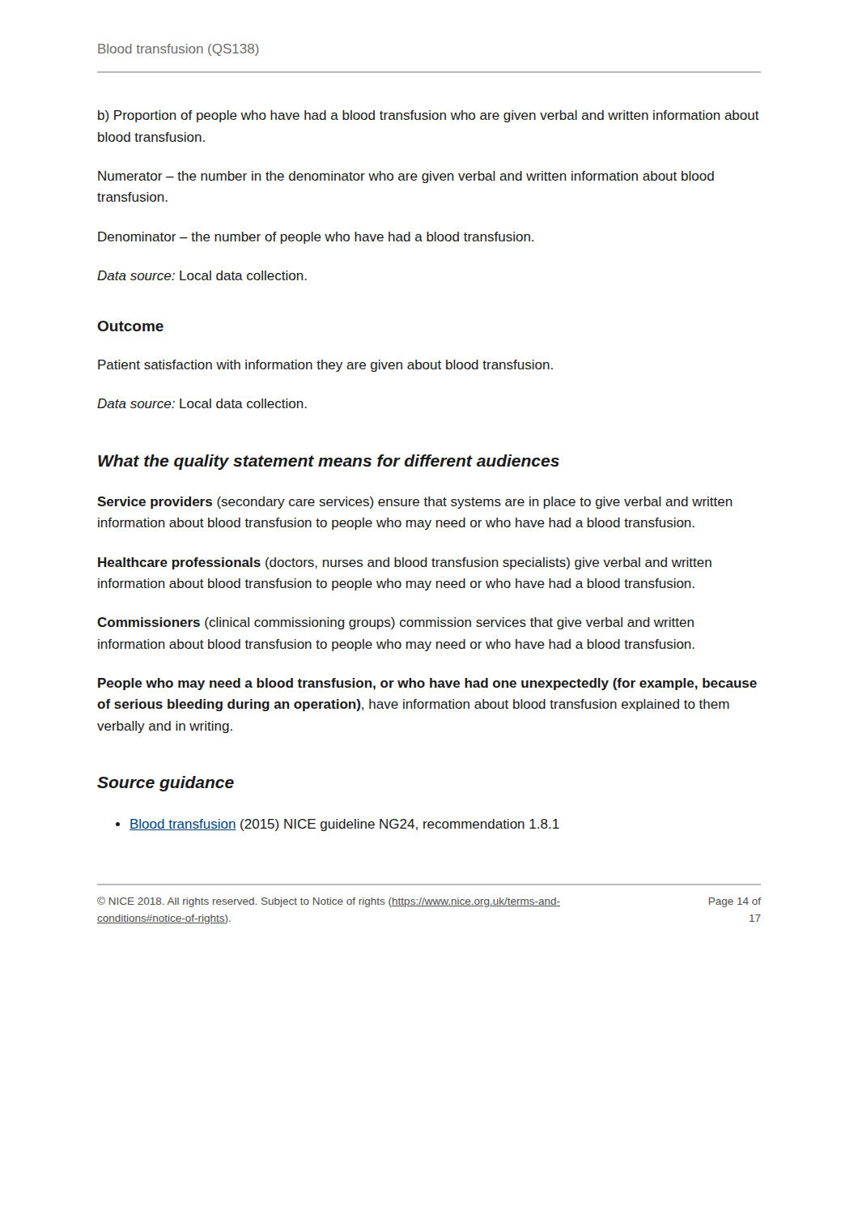Blood transfusion (QS138)
b) Proportion of people who have had a blood transfusion who are given verbal and written information about blood transfusion.
Numerator – the number in the denominator who are given verbal and written information about blood transfusion.
Denominator – the number of people who have had a blood transfusion.
Data source: Local data collection.
Outcome
Patient satisfaction with information they are given about blood transfusion.
Data source: Local data collection.
What the quality statement means for different audiences
Service providers (secondary care services) ensure that systems are in place to give verbal and written information about blood transfusion to people who may need or who have had a blood transfusion.
Healthcare professionals (doctors, nurses and blood transfusion specialists) give verbal and written information about blood transfusion to people who may need or who have had a blood transfusion.
Commissioners (clinical commissioning groups) commission services that give verbal and written information about blood transfusion to people who may need or who have had a blood transfusion.
People who may need a blood transfusion, or who have had one unexpectedly (for example, because of serious bleeding during an operation), have information about blood transfusion explained to them verbally and in writing.
Source guidance
Blood transfusion (2015) NICE guideline NG24, recommendation 1.8.1
© NICE 2018. All rights reserved. Subject to Notice of rights (https://www.nice.org.uk/terms-and-conditions#notice-of-rights).
Page 14 of
17